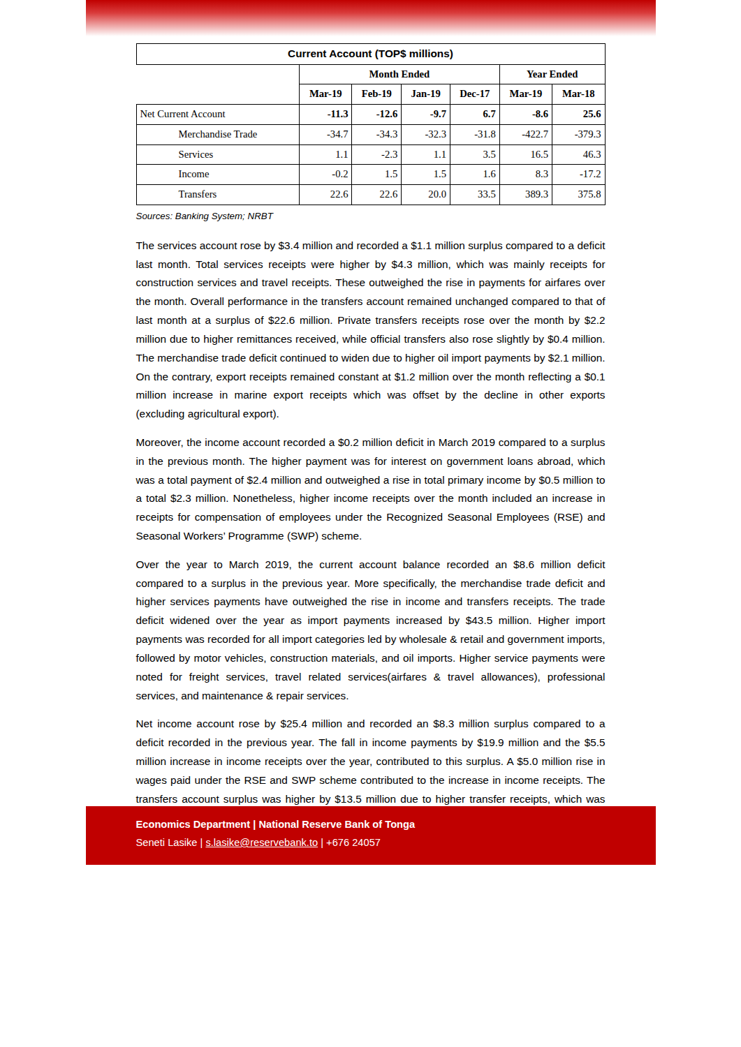| Current Account (TOP$ millions) |
| | Month Ended | Year Ended |
| | Mar-19 | Feb-19 | Jan-19 | Dec-17 | Mar-19 | Mar-18 |
| Net Current Account | -11.3 | -12.6 | -9.7 | 6.7 | -8.6 | 25.6 |
| Merchandise Trade | -34.7 | -34.3 | -32.3 | -31.8 | -422.7 | -379.3 |
| Services | 1.1 | -2.3 | 1.1 | 3.5 | 16.5 | 46.3 |
| Income | -0.2 | 1.5 | 1.5 | 1.6 | 8.3 | -17.2 |
| Transfers | 22.6 | 22.6 | 20.0 | 33.5 | 389.3 | 375.8 |
Sources: Banking System; NRBT
The services account rose by $3.4 million and recorded a $1.1 million surplus compared to a deficit last month. Total services receipts were higher by $4.3 million, which was mainly receipts for construction services and travel receipts. These outweighed the rise in payments for airfares over the month. Overall performance in the transfers account remained unchanged compared to that of last month at a surplus of $22.6 million. Private transfers receipts rose over the month by $2.2 million due to higher remittances received, while official transfers also rose slightly by $0.4 million. The merchandise trade deficit continued to widen due to higher oil import payments by $2.1 million. On the contrary, export receipts remained constant at $1.2 million over the month reflecting a $0.1 million increase in marine export receipts which was offset by the decline in other exports (excluding agricultural export).
Moreover, the income account recorded a $0.2 million deficit in March 2019 compared to a surplus in the previous month. The higher payment was for interest on government loans abroad, which was a total payment of $2.4 million and outweighed a rise in total primary income by $0.5 million to a total $2.3 million. Nonetheless, higher income receipts over the month included an increase in receipts for compensation of employees under the Recognized Seasonal Employees (RSE) and Seasonal Workers’ Programme (SWP) scheme.
Over the year to March 2019, the current account balance recorded an $8.6 million deficit compared to a surplus in the previous year. More specifically, the merchandise trade deficit and higher services payments have outweighed the rise in income and transfers receipts. The trade deficit widened over the year as import payments increased by $43.5 million. Higher import payments was recorded for all import categories led by wholesale & retail and government imports, followed by motor vehicles, construction materials, and oil imports. Higher service payments were noted for freight services, travel related services(airfares & travel allowances), professional services, and maintenance & repair services.
Net income account rose by $25.4 million and recorded an $8.3 million surplus compared to a deficit recorded in the previous year. The fall in income payments by $19.9 million and the $5.5 million increase in income receipts over the year, contributed to this surplus. A $5.0 million rise in wages paid under the RSE and SWP scheme contributed to the increase in income receipts. The transfers account surplus was higher by $13.5 million due to higher transfer receipts, which was greater than the rise in transfer payments. Official transfer receipts increased by $7.9 million, mainly for government projects, aid, and budget support funds. Private transfer receipts also rose by $5.7
Economics Department | National Reserve Bank of Tonga
Seneti Lasike | s.lasike@reservebank.to | +676 24057